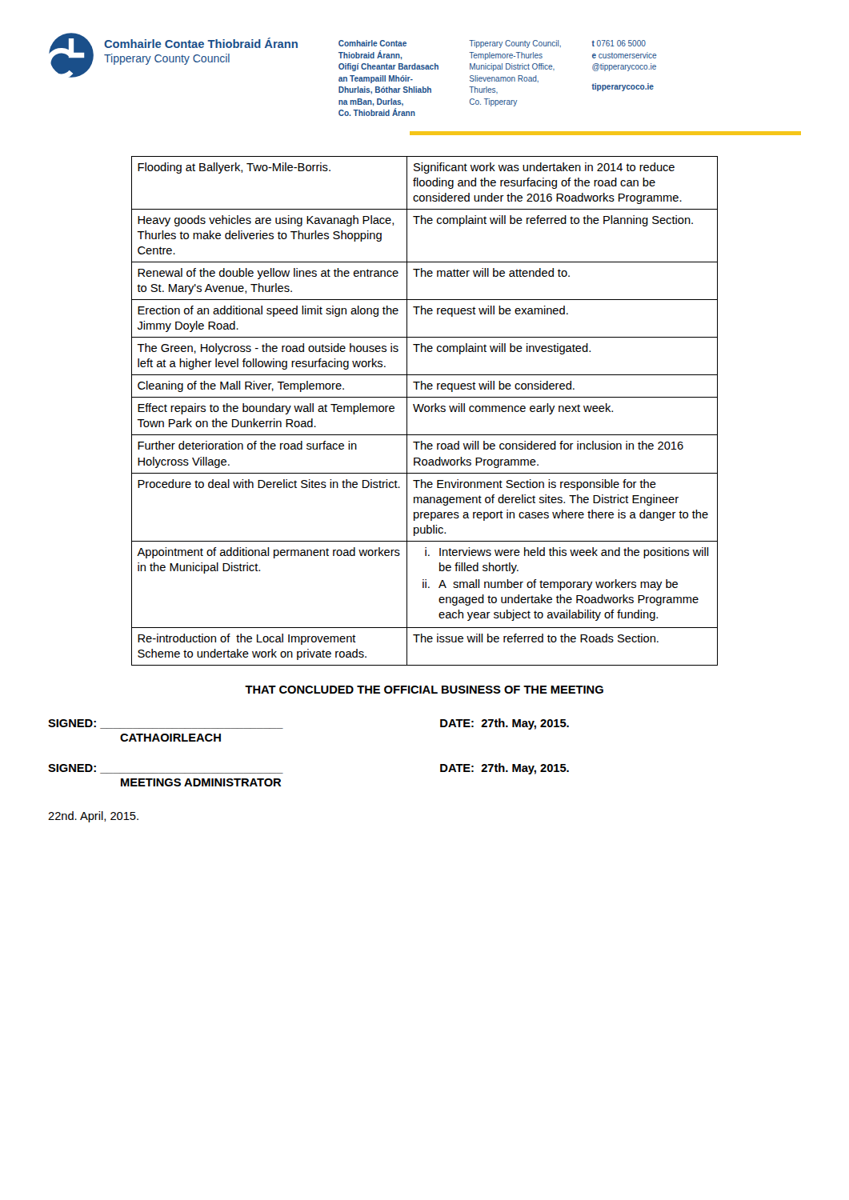Comhairle Contae Thiobraid Árann
Tipperary County Council
Comhairle Contae
Thiobraid Árann,
Oifigí Cheantar Bardasach
an Teampaill Mhóir-
Dhurlais, Bóthar Shliabh
na mBan, Durlas,
Co. Thiobraid Árann
Tipperary County Council,
Templemore-Thurles
Municipal District Office,
Slievenamon Road,
Thurles,
Co. Tipperary
t 0761 06 5000
e customerservice
@tipperarycoco.ie
tipperarycoco.ie
| Flooding at Ballyerk, Two-Mile-Borris. | Significant work was undertaken in 2014 to reduce flooding and the resurfacing of the road can be considered under the 2016 Roadworks Programme. |
| Heavy goods vehicles are using Kavanagh Place, Thurles to make deliveries to Thurles Shopping Centre. | The complaint will be referred to the Planning Section. |
| Renewal of the double yellow lines at the entrance to St. Mary's Avenue, Thurles. | The matter will be attended to. |
| Erection of an additional speed limit sign along the Jimmy Doyle Road. | The request will be examined. |
| The Green, Holycross - the road outside houses is left at a higher level following resurfacing works. | The complaint will be investigated. |
| Cleaning of the Mall River, Templemore. | The request will be considered. |
| Effect repairs to the boundary wall at Templemore Town Park on the Dunkerrin Road. | Works will commence early next week. |
| Further deterioration of the road surface in Holycross Village. | The road will be considered for inclusion in the 2016 Roadworks Programme. |
| Procedure to deal with Derelict Sites in the District. | The Environment Section is responsible for the management of derelict sites. The District Engineer prepares a report in cases where there is a danger to the public. |
| Appointment of additional permanent road workers in the Municipal District. | Interviews were held this week and the positions will be filled shortly. A small number of temporary workers may be engaged to undertake the Roadworks Programme each year subject to availability of funding. |
| Re-introduction of the Local Improvement Scheme to undertake work on private roads. | The issue will be referred to the Roads Section. |
THAT CONCLUDED THE OFFICIAL BUSINESS OF THE MEETING
SIGNED: ____________________________
DATE: 27th. May, 2015.
CATHAOIRLEACH
SIGNED: ____________________________
DATE: 27th. May, 2015.
MEETINGS ADMINISTRATOR
22nd. April, 2015.